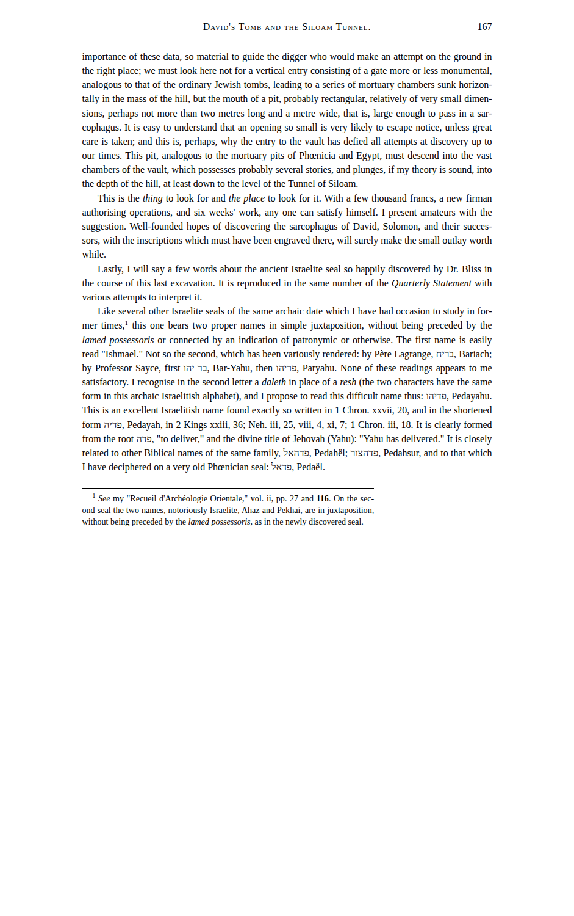David's Tomb and the Siloam Tunnel.
167
importance of these data, so material to guide the digger who would make an attempt on the ground in the right place; we must look here not for a vertical entry consisting of a gate more or less monumental, analogous to that of the ordinary Jewish tombs, leading to a series of mortuary chambers sunk horizontally in the mass of the hill, but the mouth of a pit, probably rectangular, relatively of very small dimensions, perhaps not more than two metres long and a metre wide, that is, large enough to pass in a sarcophagus. It is easy to understand that an opening so small is very likely to escape notice, unless great care is taken; and this is, perhaps, why the entry to the vault has defied all attempts at discovery up to our times. This pit, analogous to the mortuary pits of Phœnicia and Egypt, must descend into the vast chambers of the vault, which possesses probably several stories, and plunges, if my theory is sound, into the depth of the hill, at least down to the level of the Tunnel of Siloam.
This is the thing to look for and the place to look for it. With a few thousand francs, a new firman authorising operations, and six weeks' work, any one can satisfy himself. I present amateurs with the suggestion. Well-founded hopes of discovering the sarcophagus of David, Solomon, and their successors, with the inscriptions which must have been engraved there, will surely make the small outlay worth while.
Lastly, I will say a few words about the ancient Israelite seal so happily discovered by Dr. Bliss in the course of this last excavation. It is reproduced in the same number of the Quarterly Statement with various attempts to interpret it.
Like several other Israelite seals of the same archaic date which I have had occasion to study in former times,1 this one bears two proper names in simple juxtaposition, without being preceded by the lamed possessoris or connected by an indication of patronymic or otherwise. The first name is easily read "Ishmael." Not so the second, which has been variously rendered: by Père Lagrange, בריח, Bariach; by Professor Sayce, first בר יהו, Bar-Yahu, then פריהו, Paryahu. None of these readings appears to me satisfactory. I recognise in the second letter a daleth in place of a resh (the two characters have the same form in this archaic Israelitish alphabet), and I propose to read this difficult name thus: פדיהו, Pedayahu. This is an excellent Israelitish name found exactly so written in 1 Chron. xxvii, 20, and in the shortened form פדיה, Pedayah, in 2 Kings xxiii, 36; Neh. iii, 25, viii, 4, xi, 7; 1 Chron. iii, 18. It is clearly formed from the root פדה, "to deliver," and the divine title of Jehovah (Yahu): "Yahu has delivered." It is closely related to other Biblical names of the same family, פדהאל, Pedahël; פדהצור, Pedahsur, and to that which I have deciphered on a very old Phœnician seal: פדאל, Pedaël.
1 See my "Recueil d'Archéologie Orientale," vol. ii, pp. 27 and 116. On the second seal the two names, notoriously Israelite, Ahaz and Pekhai, are in juxtaposition, without being preceded by the lamed possessoris, as in the newly discovered seal.